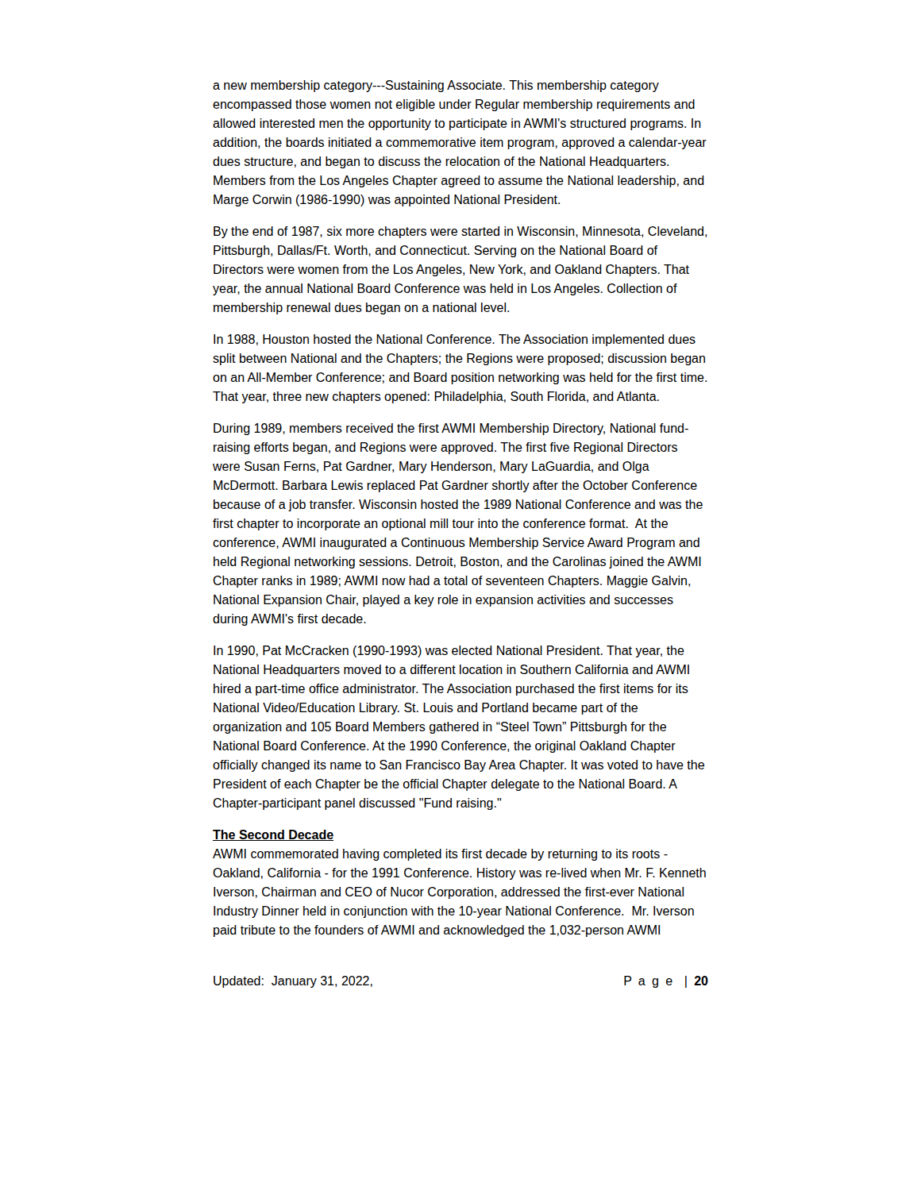a new membership category---Sustaining Associate. This membership category encompassed those women not eligible under Regular membership requirements and allowed interested men the opportunity to participate in AWMI's structured programs. In addition, the boards initiated a commemorative item program, approved a calendar-year dues structure, and began to discuss the relocation of the National Headquarters. Members from the Los Angeles Chapter agreed to assume the National leadership, and Marge Corwin (1986-1990) was appointed National President.
By the end of 1987, six more chapters were started in Wisconsin, Minnesota, Cleveland, Pittsburgh, Dallas/Ft. Worth, and Connecticut. Serving on the National Board of Directors were women from the Los Angeles, New York, and Oakland Chapters. That year, the annual National Board Conference was held in Los Angeles. Collection of membership renewal dues began on a national level.
In 1988, Houston hosted the National Conference. The Association implemented dues split between National and the Chapters; the Regions were proposed; discussion began on an All-Member Conference; and Board position networking was held for the first time. That year, three new chapters opened: Philadelphia, South Florida, and Atlanta.
During 1989, members received the first AWMI Membership Directory, National fund-raising efforts began, and Regions were approved. The first five Regional Directors were Susan Ferns, Pat Gardner, Mary Henderson, Mary LaGuardia, and Olga McDermott. Barbara Lewis replaced Pat Gardner shortly after the October Conference because of a job transfer. Wisconsin hosted the 1989 National Conference and was the first chapter to incorporate an optional mill tour into the conference format. At the conference, AWMI inaugurated a Continuous Membership Service Award Program and held Regional networking sessions. Detroit, Boston, and the Carolinas joined the AWMI Chapter ranks in 1989; AWMI now had a total of seventeen Chapters. Maggie Galvin, National Expansion Chair, played a key role in expansion activities and successes during AWMI's first decade.
In 1990, Pat McCracken (1990-1993) was elected National President. That year, the National Headquarters moved to a different location in Southern California and AWMI hired a part-time office administrator. The Association purchased the first items for its National Video/Education Library. St. Louis and Portland became part of the organization and 105 Board Members gathered in “Steel Town” Pittsburgh for the National Board Conference. At the 1990 Conference, the original Oakland Chapter officially changed its name to San Francisco Bay Area Chapter. It was voted to have the President of each Chapter be the official Chapter delegate to the National Board. A Chapter-participant panel discussed "Fund raising."
The Second Decade
AWMI commemorated having completed its first decade by returning to its roots - Oakland, California - for the 1991 Conference. History was re-lived when Mr. F. Kenneth Iverson, Chairman and CEO of Nucor Corporation, addressed the first-ever National Industry Dinner held in conjunction with the 10-year National Conference. Mr. Iverson paid tribute to the founders of AWMI and acknowledged the 1,032-person AWMI
Updated: January 31, 2022, P a g e | 20